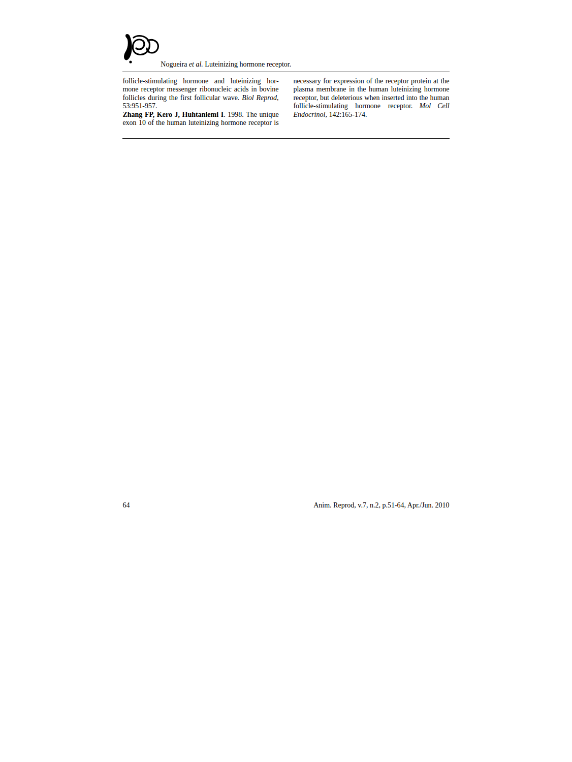Nogueira et al. Luteinizing hormone receptor.
follicle-stimulating hormone and luteinizing hormone receptor messenger ribonucleic acids in bovine follicles during the first follicular wave. Biol Reprod, 53:951-957.
Zhang FP, Kero J, Huhtaniemi I. 1998. The unique exon 10 of the human luteinizing hormone receptor is necessary for expression of the receptor protein at the plasma membrane in the human luteinizing hormone receptor, but deleterious when inserted into the human follicle-stimulating hormone receptor. Mol Cell Endocrinol, 142:165-174.
64
Anim. Reprod, v.7, n.2, p.51-64, Apr./Jun. 2010